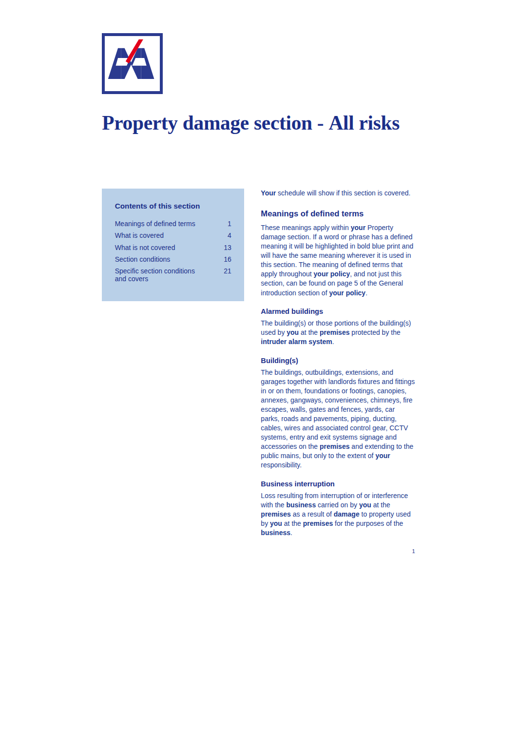Property damage section - All risks
Contents of this section
| Meanings of defined terms | 1 |
| What is covered | 4 |
| What is not covered | 13 |
| Section conditions | 16 |
| Specific section conditions and covers | 21 |
Your schedule will show if this section is covered.
Meanings of defined terms
These meanings apply within your Property damage section. If a word or phrase has a defined meaning it will be highlighted in bold blue print and will have the same meaning wherever it is used in this section. The meaning of defined terms that apply throughout your policy, and not just this section, can be found on page 5 of the General introduction section of your policy.
Alarmed buildings
The building(s) or those portions of the building(s) used by you at the premises protected by the intruder alarm system.
Building(s)
The buildings, outbuildings, extensions, and garages together with landlords fixtures and fittings in or on them, foundations or footings, canopies, annexes, gangways, conveniences, chimneys, fire escapes, walls, gates and fences, yards, car parks, roads and pavements, piping, ducting, cables, wires and associated control gear, CCTV systems, entry and exit systems signage and accessories on the premises and extending to the public mains, but only to the extent of your responsibility.
Business interruption
Loss resulting from interruption of or interference with the business carried on by you at the premises as a result of damage to property used by you at the premises for the purposes of the business.
1